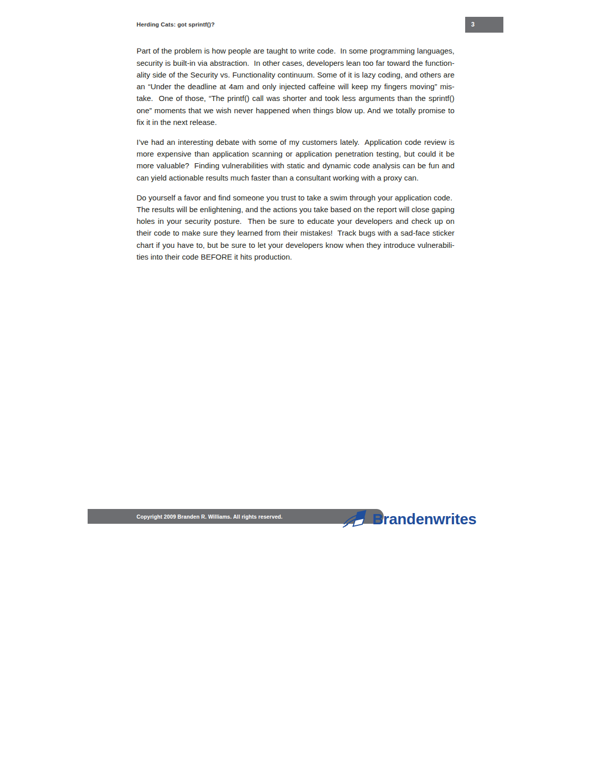Herding Cats: got sprintf()?
3
Part of the problem is how people are taught to write code. In some programming languages, security is built-in via abstraction. In other cases, developers lean too far toward the functionality side of the Security vs. Functionality continuum. Some of it is lazy coding, and others are an “Under the deadline at 4am and only injected caffeine will keep my fingers moving” mistake. One of those, “The printf() call was shorter and took less arguments than the sprintf() one” moments that we wish never happened when things blow up. And we totally promise to fix it in the next release.
I’ve had an interesting debate with some of my customers lately. Application code review is more expensive than application scanning or application penetration testing, but could it be more valuable? Finding vulnerabilities with static and dynamic code analysis can be fun and can yield actionable results much faster than a consultant working with a proxy can.
Do yourself a favor and find someone you trust to take a swim through your application code. The results will be enlightening, and the actions you take based on the report will close gaping holes in your security posture. Then be sure to educate your developers and check up on their code to make sure they learned from their mistakes! Track bugs with a sad-face sticker chart if you have to, but be sure to let your developers know when they introduce vulnerabilities into their code BEFORE it hits production.
Copyright 2009 Branden R. Williams. All rights reserved.
Brandenwrites